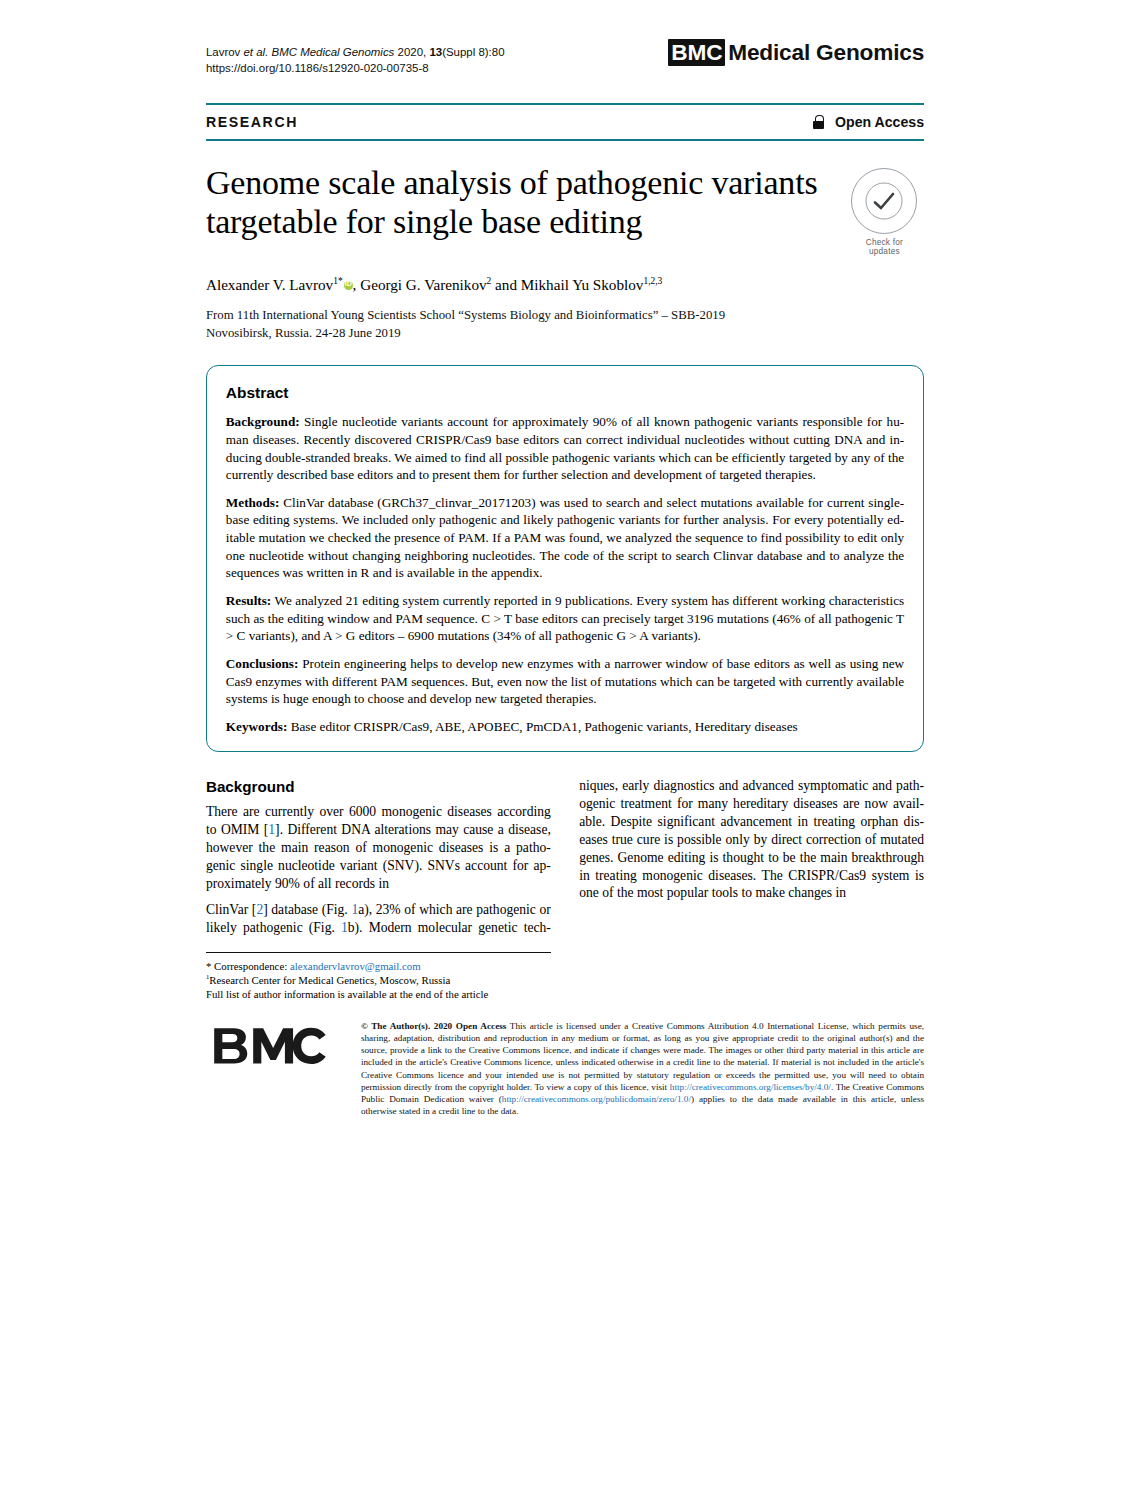Lavrov et al. BMC Medical Genomics 2020, 13(Suppl 8):80
https://doi.org/10.1186/s12920-020-00735-8
BMCMedical Genomics
Research
Open Access
Genome scale analysis of pathogenic variants targetable for single base editing
Check for
updates
Alexander V. Lavrov1* , Georgi G. Varenikov2 and Mikhail Yu Skoblov1,2,3
From 11th International Young Scientists School “Systems Biology and Bioinformatics” – SBB-2019
Novosibirsk, Russia. 24-28 June 2019
Abstract
Background: Single nucleotide variants account for approximately 90% of all known pathogenic variants responsible for human diseases. Recently discovered CRISPR/Cas9 base editors can correct individual nucleotides without cutting DNA and inducing double-stranded breaks. We aimed to find all possible pathogenic variants which can be efficiently targeted by any of the currently described base editors and to present them for further selection and development of targeted therapies.
Methods: ClinVar database (GRCh37_clinvar_20171203) was used to search and select mutations available for current single-base editing systems. We included only pathogenic and likely pathogenic variants for further analysis. For every potentially editable mutation we checked the presence of PAM. If a PAM was found, we analyzed the sequence to find possibility to edit only one nucleotide without changing neighboring nucleotides. The code of the script to search Clinvar database and to analyze the sequences was written in R and is available in the appendix.
Results: We analyzed 21 editing system currently reported in 9 publications. Every system has different working characteristics such as the editing window and PAM sequence. C > T base editors can precisely target 3196 mutations (46% of all pathogenic T > C variants), and A > G editors – 6900 mutations (34% of all pathogenic G > A variants).
Conclusions: Protein engineering helps to develop new enzymes with a narrower window of base editors as well as using new Cas9 enzymes with different PAM sequences. But, even now the list of mutations which can be targeted with currently available systems is huge enough to choose and develop new targeted therapies.
Keywords: Base editor CRISPR/Cas9, ABE, APOBEC, PmCDA1, Pathogenic variants, Hereditary diseases
Background
There are currently over 6000 monogenic diseases according to OMIM [1]. Different DNA alterations may cause a disease, however the main reason of monogenic diseases is a pathogenic single nucleotide variant (SNV). SNVs account for approximately 90% of all records in
ClinVar [2] database (Fig. 1a), 23% of which are pathogenic or likely pathogenic (Fig. 1b). Modern molecular genetic techniques, early diagnostics and advanced symptomatic and pathogenic treatment for many hereditary diseases are now available. Despite significant advancement in treating orphan diseases true cure is possible only by direct correction of mutated genes. Genome editing is thought to be the main breakthrough in treating monogenic diseases. The CRISPR/Cas9 system is one of the most popular tools to make changes in
* Correspondence: alexandervlavrov@gmail.com
1Research Center for Medical Genetics, Moscow, Russia
Full list of author information is available at the end of the article
© The Author(s). 2020 Open Access This article is licensed under a Creative Commons Attribution 4.0 International License, which permits use, sharing, adaptation, distribution and reproduction in any medium or format, as long as you give appropriate credit to the original author(s) and the source, provide a link to the Creative Commons licence, and indicate if changes were made. The images or other third party material in this article are included in the article's Creative Commons licence, unless indicated otherwise in a credit line to the material. If material is not included in the article's Creative Commons licence and your intended use is not permitted by statutory regulation or exceeds the permitted use, you will need to obtain permission directly from the copyright holder. To view a copy of this licence, visit http://creativecommons.org/licenses/by/4.0/. The Creative Commons Public Domain Dedication waiver (http://creativecommons.org/publicdomain/zero/1.0/) applies to the data made available in this article, unless otherwise stated in a credit line to the data.